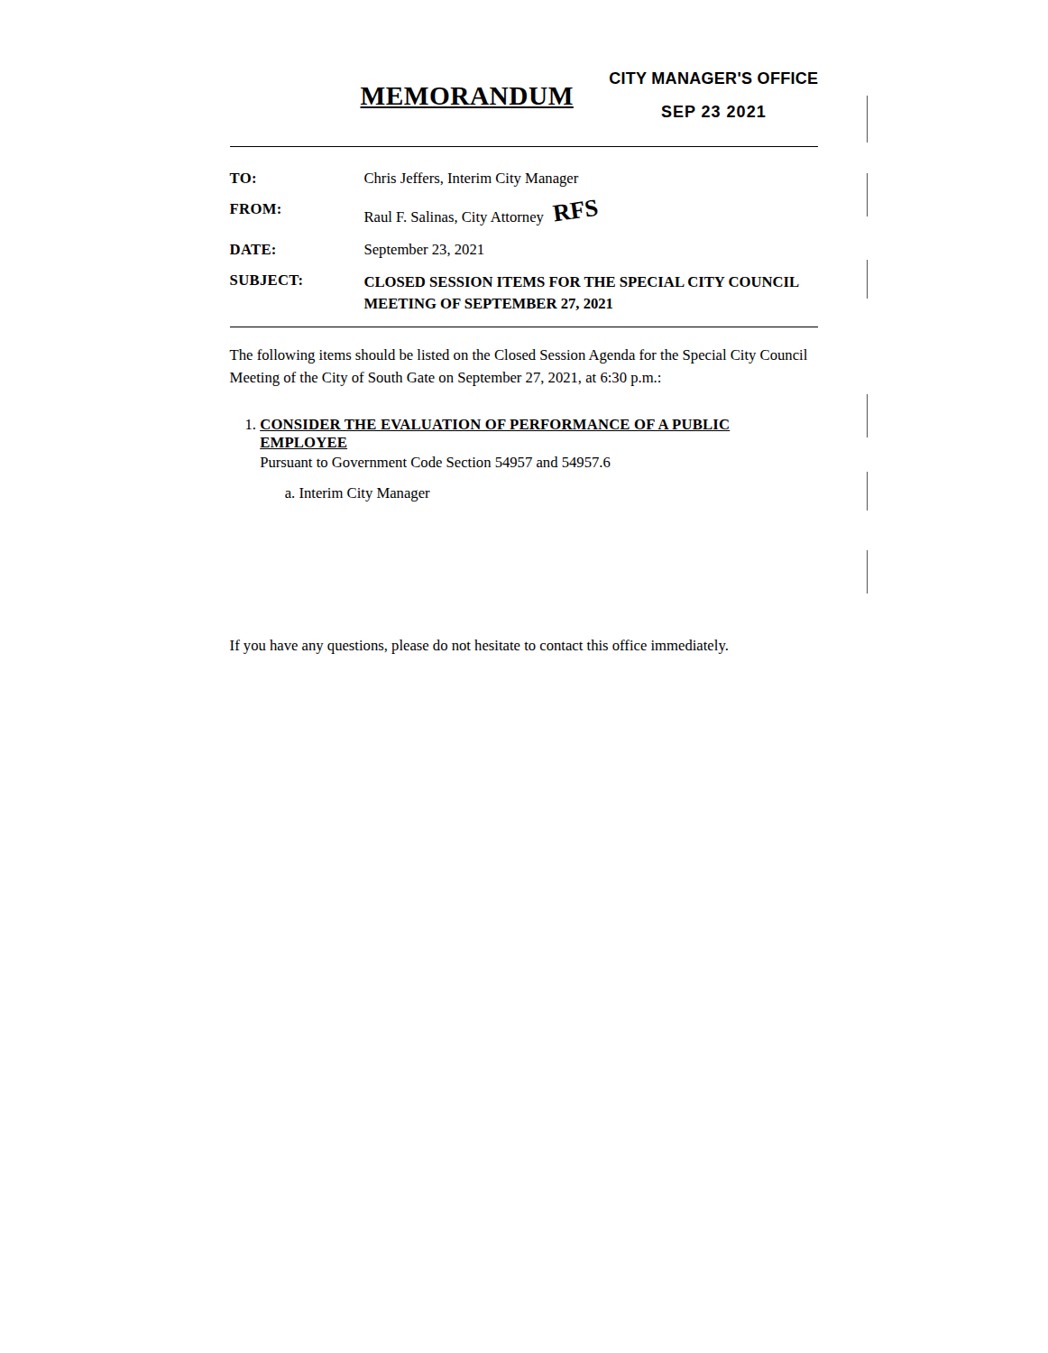MEMORANDUM
CITY MANAGER'S OFFICE
SEP 23 2021
| TO: | Chris Jeffers, Interim City Manager |
| FROM: | Raul F. Salinas, City Attorney RFS |
| DATE: | September 23, 2021 |
| SUBJECT: | CLOSED SESSION ITEMS FOR THE SPECIAL CITY COUNCIL MEETING OF SEPTEMBER 27, 2021 |
The following items should be listed on the Closed Session Agenda for the Special City Council Meeting of the City of South Gate on September 27, 2021, at 6:30 p.m.:
CONSIDER THE EVALUATION OF PERFORMANCE OF A PUBLIC EMPLOYEE
Pursuant to Government Code Section 54957 and 54957.6
Interim City Manager
If you have any questions, please do not hesitate to contact this office immediately.